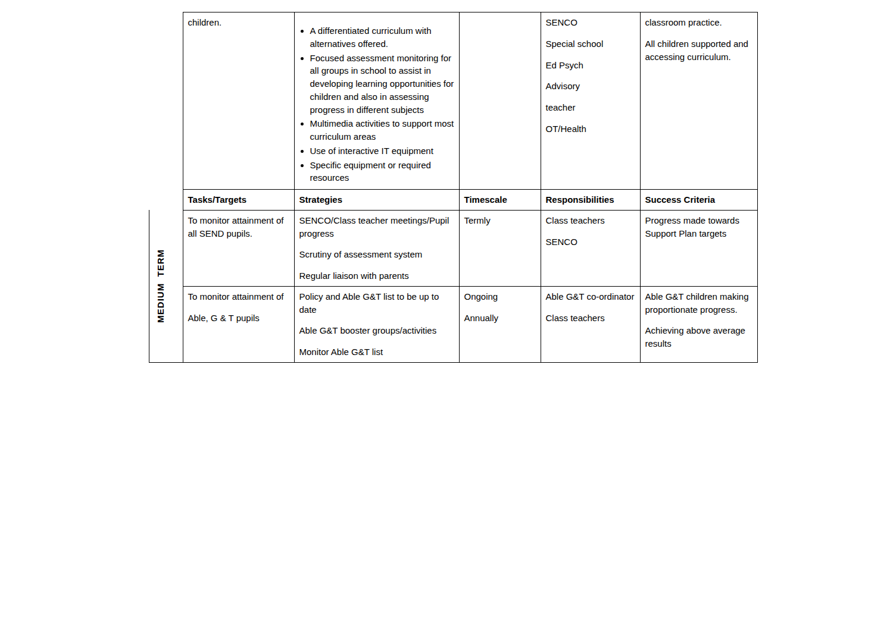| | children. | A differentiated curriculum with alternatives offered. Focused assessment monitoring for all groups in school to assist in developing learning opportunities for children and also in assessing progress in different subjects Multimedia activities to support most curriculum areas Use of interactive IT equipment Specific equipment or required resources | | SENCO Special school Ed Psych Advisory teacher OT/Health | classroom practice. All children supported and accessing curriculum. |
| Tasks/Targets | Strategies | Timescale | Responsibilities | Success Criteria |
| MEDIUM TERM | To monitor attainment of all SEND pupils. | SENCO/Class teacher meetings/Pupil progress Scrutiny of assessment system Regular liaison with parents | Termly | Class teachers SENCO | Progress made towards Support Plan targets |
| To monitor attainment of Able, G & T pupils | Policy and Able G&T list to be up to date Able G&T booster groups/activities Monitor Able G&T list | Ongoing Annually | Able G&T co-ordinator Class teachers | Able G&T children making proportionate progress. Achieving above average results |